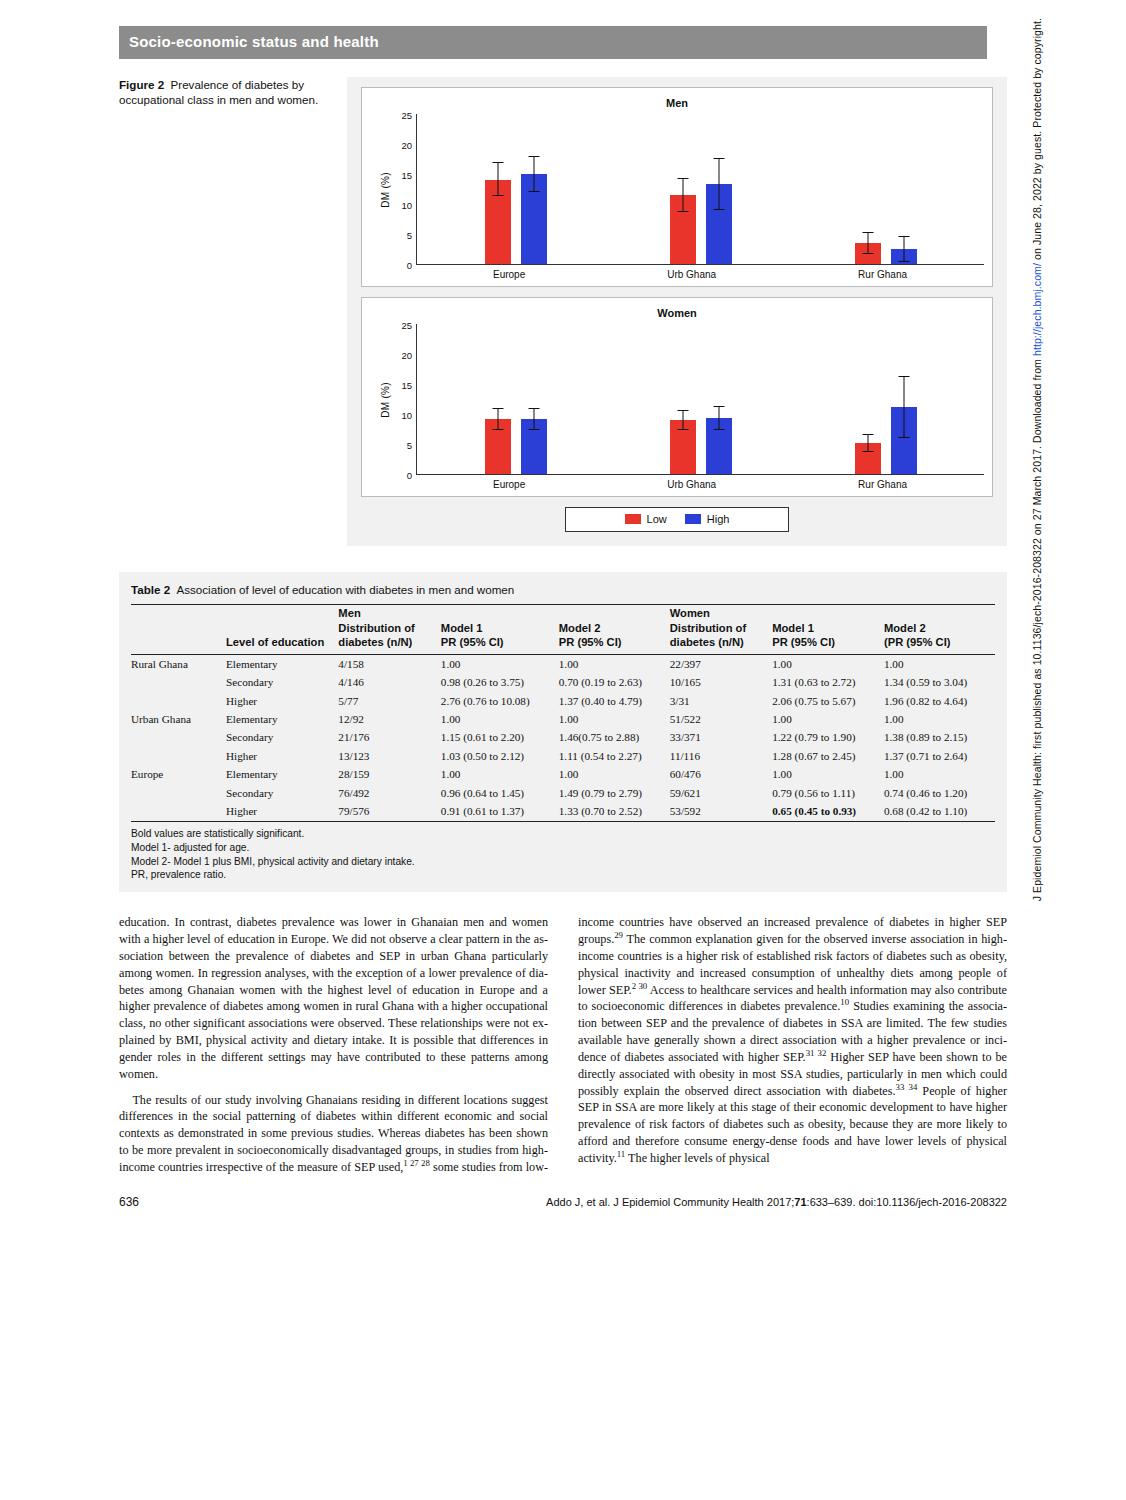J Epidemiol Community Health: first published as 10.1136/jech-2016-208322 on 27 March 2017. Downloaded from http://jech.bmj.com/ on June 28, 2022 by guest. Protected by copyright.
Socio-economic status and health
Figure 2 Prevalence of diabetes by occupational class in men and women.
Men
DM (%)
25 20 15 10 5 0
Europe Urb Ghana Rur Ghana
Women
DM (%)
25 20 15 10 5 0
Europe Urb Ghana Rur Ghana
Low High
Table 2 Association of level of education with diabetes in men and women
| | | Men | Women |
| --- | --- | --- | --- |
| | Level of education | Distribution of diabetes (n/N) | Model 1 PR (95% CI) | Model 2 PR (95% CI) | Distribution of diabetes (n/N) | Model 1 PR (95% CI) | Model 2 (PR (95% CI) |
| Rural Ghana | Elementary | 4/158 | 1.00 | 1.00 | 22/397 | 1.00 | 1.00 |
| | Secondary | 4/146 | 0.98 (0.26 to 3.75) | 0.70 (0.19 to 2.63) | 10/165 | 1.31 (0.63 to 2.72) | 1.34 (0.59 to 3.04) |
| | Higher | 5/77 | 2.76 (0.76 to 10.08) | 1.37 (0.40 to 4.79) | 3/31 | 2.06 (0.75 to 5.67) | 1.96 (0.82 to 4.64) |
| Urban Ghana | Elementary | 12/92 | 1.00 | 1.00 | 51/522 | 1.00 | 1.00 |
| | Secondary | 21/176 | 1.15 (0.61 to 2.20) | 1.46(0.75 to 2.88) | 33/371 | 1.22 (0.79 to 1.90) | 1.38 (0.89 to 2.15) |
| | Higher | 13/123 | 1.03 (0.50 to 2.12) | 1.11 (0.54 to 2.27) | 11/116 | 1.28 (0.67 to 2.45) | 1.37 (0.71 to 2.64) |
| Europe | Elementary | 28/159 | 1.00 | 1.00 | 60/476 | 1.00 | 1.00 |
| | Secondary | 76/492 | 0.96 (0.64 to 1.45) | 1.49 (0.79 to 2.79) | 59/621 | 0.79 (0.56 to 1.11) | 0.74 (0.46 to 1.20) |
| | Higher | 79/576 | 0.91 (0.61 to 1.37) | 1.33 (0.70 to 2.52) | 53/592 | 0.65 (0.45 to 0.93) | 0.68 (0.42 to 1.10) |
Bold values are statistically significant.
Model 1- adjusted for age.
Model 2- Model 1 plus BMI, physical activity and dietary intake.
PR, prevalence ratio.
education. In contrast, diabetes prevalence was lower in Ghanaian men and women with a higher level of education in Europe. We did not observe a clear pattern in the association between the prevalence of diabetes and SEP in urban Ghana particularly among women. In regression analyses, with the exception of a lower prevalence of diabetes among Ghanaian women with the highest level of education in Europe and a higher prevalence of diabetes among women in rural Ghana with a higher occupational class, no other significant associations were observed. These relationships were not explained by BMI, physical activity and dietary intake. It is possible that differences in gender roles in the different settings may have contributed to these patterns among women.
The results of our study involving Ghanaians residing in different locations suggest differences in the social patterning of diabetes within different economic and social contexts as demonstrated in some previous studies. Whereas diabetes has been shown to be more prevalent in socioeconomically disadvantaged groups, in studies from high-income countries irrespective of the measure of SEP used,1 27 28 some studies from low-income countries have observed an increased prevalence of diabetes in higher SEP groups.29 The common explanation given for the observed inverse association in high-income countries is a higher risk of established risk factors of diabetes such as obesity, physical inactivity and increased consumption of unhealthy diets among people of lower SEP.2 30 Access to healthcare services and health information may also contribute to socioeconomic differences in diabetes prevalence.10 Studies examining the association between SEP and the prevalence of diabetes in SSA are limited. The few studies available have generally shown a direct association with a higher prevalence or incidence of diabetes associated with higher SEP.31 32 Higher SEP have been shown to be directly associated with obesity in most SSA studies, particularly in men which could possibly explain the observed direct association with diabetes.33 34 People of higher SEP in SSA are more likely at this stage of their economic development to have higher prevalence of risk factors of diabetes such as obesity, because they are more likely to afford and therefore consume energy-dense foods and have lower levels of physical activity.11 The higher levels of physical
636
Addo J, et al. J Epidemiol Community Health 2017;71:633–639. doi:10.1136/jech-2016-208322